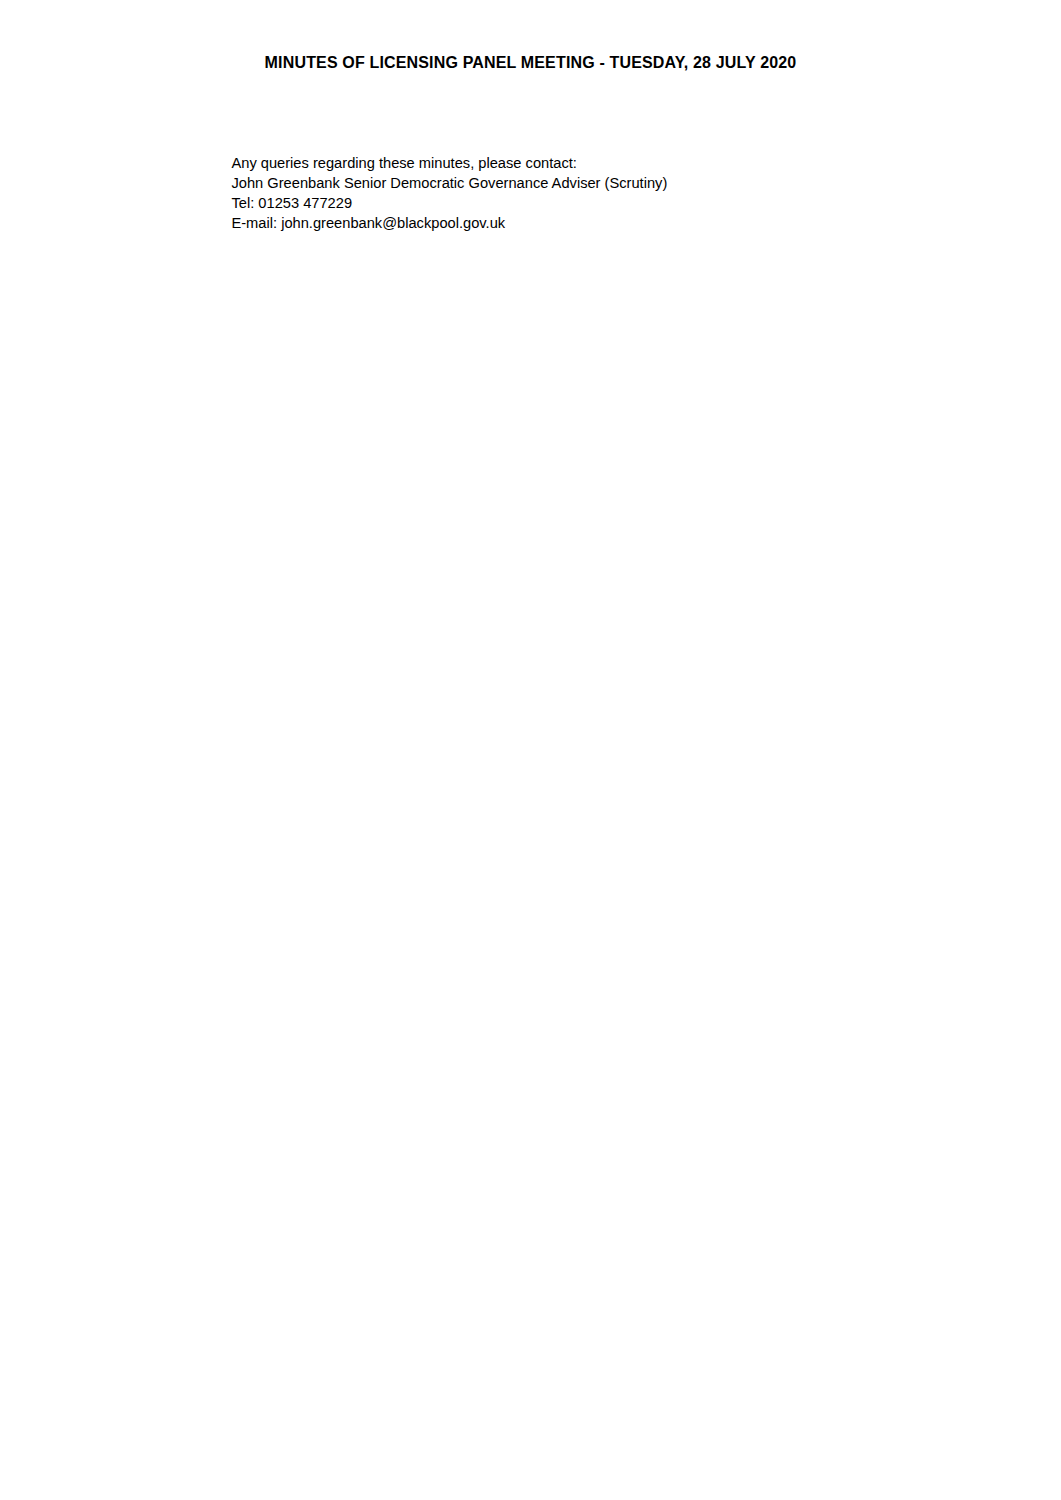MINUTES OF LICENSING PANEL MEETING - TUESDAY, 28 JULY 2020
Any queries regarding these minutes, please contact:
John Greenbank Senior Democratic Governance Adviser (Scrutiny)
Tel: 01253 477229
E-mail: john.greenbank@blackpool.gov.uk